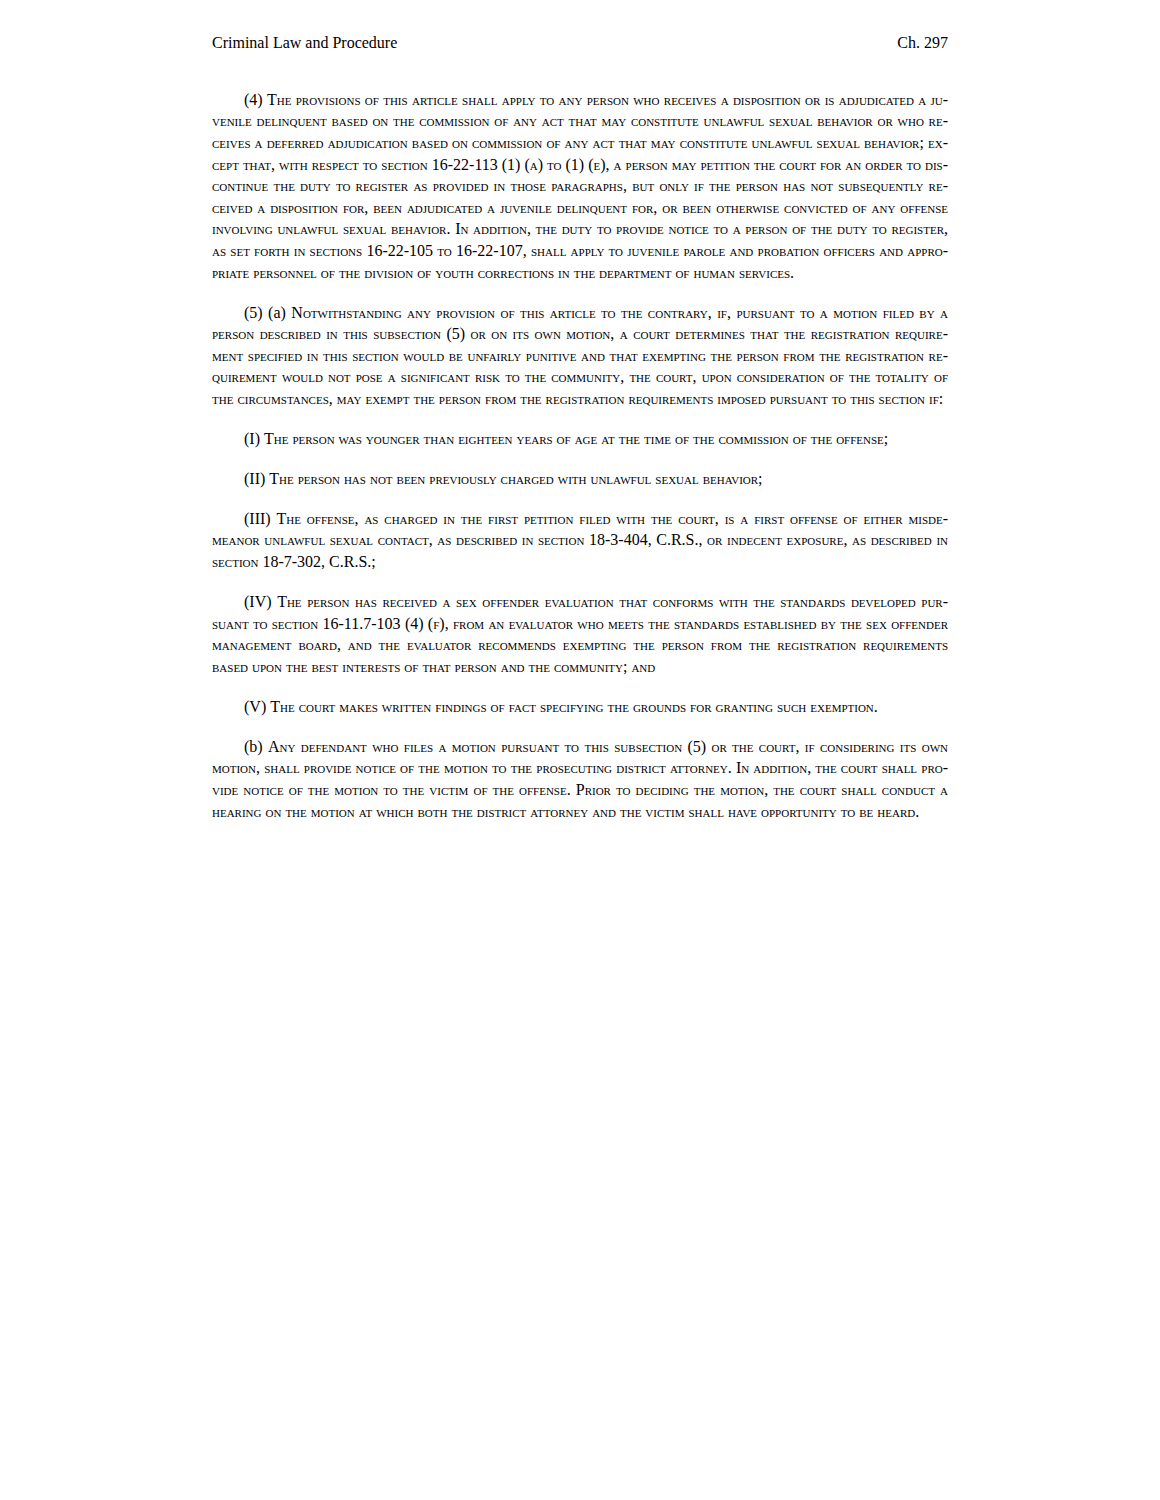Criminal Law and Procedure Ch. 297
(4) The provisions of this article shall apply to any person who receives a disposition or is adjudicated a juvenile delinquent based on the commission of any act that may constitute unlawful sexual behavior or who receives a deferred adjudication based on commission of any act that may constitute unlawful sexual behavior; except that, with respect to section 16-22-113 (1) (a) to (1) (e), a person may petition the court for an order to discontinue the duty to register as provided in those paragraphs, but only if the person has not subsequently received a disposition for, been adjudicated a juvenile delinquent for, or been otherwise convicted of any offense involving unlawful sexual behavior. In addition, the duty to provide notice to a person of the duty to register, as set forth in sections 16-22-105 to 16-22-107, shall apply to juvenile parole and probation officers and appropriate personnel of the division of youth corrections in the department of human services.
(5) (a) Notwithstanding any provision of this article to the contrary, if, pursuant to a motion filed by a person described in this subsection (5) or on its own motion, a court determines that the registration requirement specified in this section would be unfairly punitive and that exempting the person from the registration requirement would not pose a significant risk to the community, the court, upon consideration of the totality of the circumstances, may exempt the person from the registration requirements imposed pursuant to this section if:
(I) The person was younger than eighteen years of age at the time of the commission of the offense;
(II) The person has not been previously charged with unlawful sexual behavior;
(III) The offense, as charged in the first petition filed with the court, is a first offense of either misdemeanor unlawful sexual contact, as described in section 18-3-404, C.R.S., or indecent exposure, as described in section 18-7-302, C.R.S.;
(IV) The person has received a sex offender evaluation that conforms with the standards developed pursuant to section 16-11.7-103 (4) (f), from an evaluator who meets the standards established by the sex offender management board, and the evaluator recommends exempting the person from the registration requirements based upon the best interests of that person and the community; and
(V) The court makes written findings of fact specifying the grounds for granting such exemption.
(b) Any defendant who files a motion pursuant to this subsection (5) or the court, if considering its own motion, shall provide notice of the motion to the prosecuting district attorney. In addition, the court shall provide notice of the motion to the victim of the offense. Prior to deciding the motion, the court shall conduct a hearing on the motion at which both the district attorney and the victim shall have opportunity to be heard.